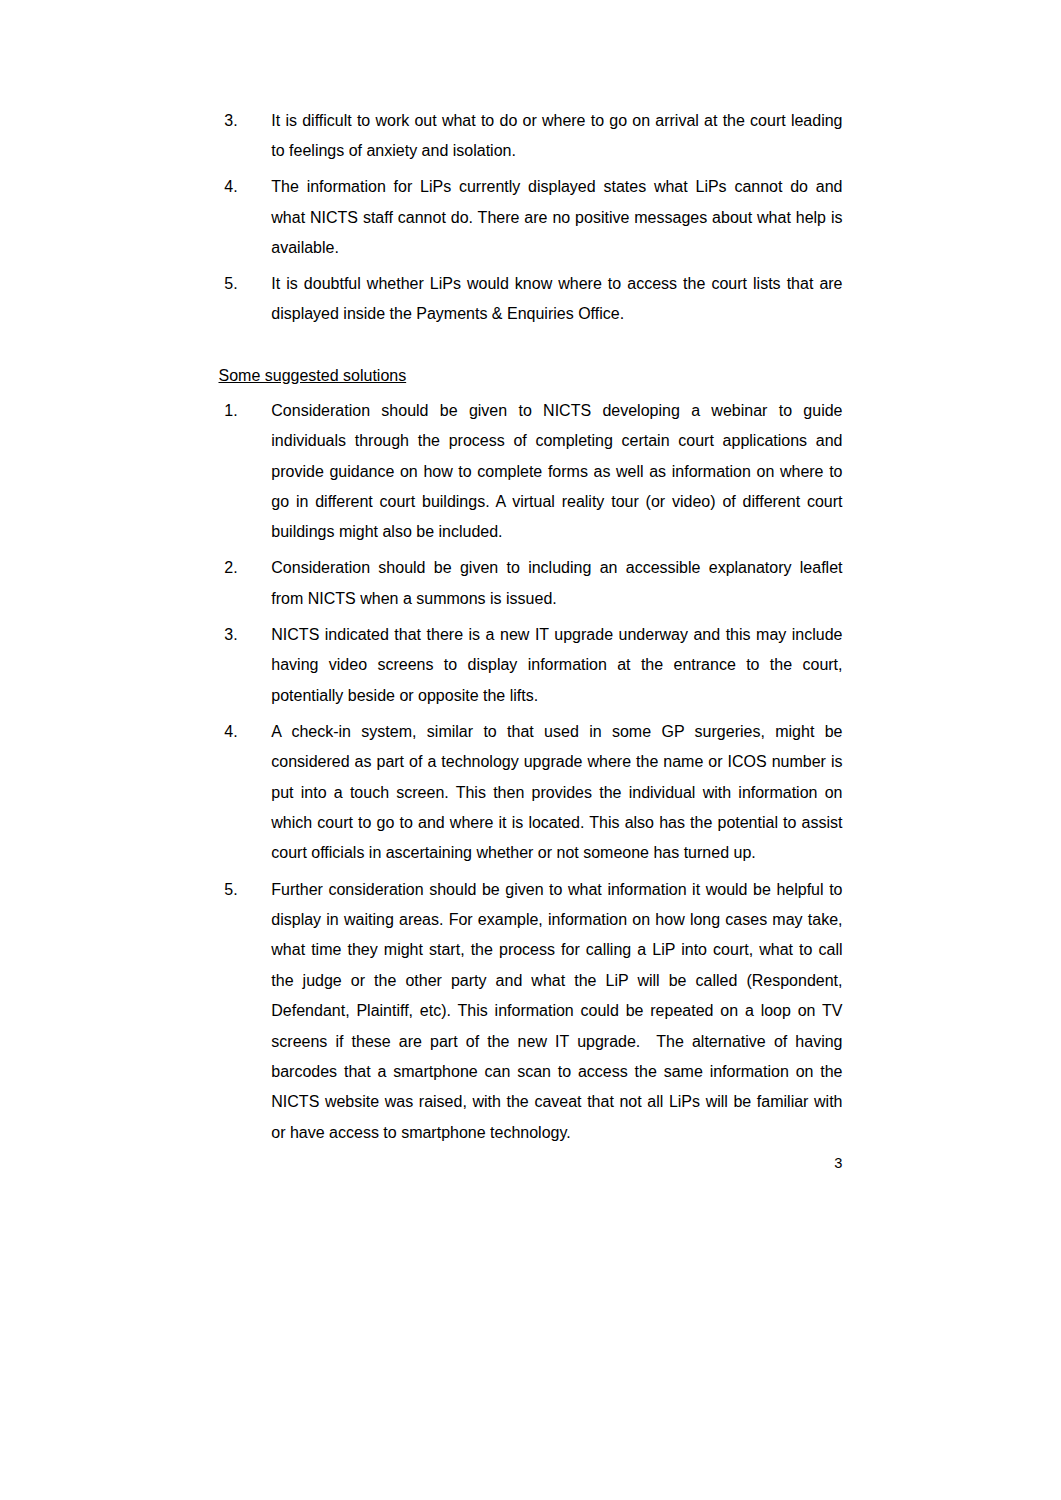It is difficult to work out what to do or where to go on arrival at the court leading to feelings of anxiety and isolation.
The information for LiPs currently displayed states what LiPs cannot do and what NICTS staff cannot do. There are no positive messages about what help is available.
It is doubtful whether LiPs would know where to access the court lists that are displayed inside the Payments & Enquiries Office.
Some suggested solutions
Consideration should be given to NICTS developing a webinar to guide individuals through the process of completing certain court applications and provide guidance on how to complete forms as well as information on where to go in different court buildings. A virtual reality tour (or video) of different court buildings might also be included.
Consideration should be given to including an accessible explanatory leaflet from NICTS when a summons is issued.
NICTS indicated that there is a new IT upgrade underway and this may include having video screens to display information at the entrance to the court, potentially beside or opposite the lifts.
A check-in system, similar to that used in some GP surgeries, might be considered as part of a technology upgrade where the name or ICOS number is put into a touch screen. This then provides the individual with information on which court to go to and where it is located. This also has the potential to assist court officials in ascertaining whether or not someone has turned up.
Further consideration should be given to what information it would be helpful to display in waiting areas. For example, information on how long cases may take, what time they might start, the process for calling a LiP into court, what to call the judge or the other party and what the LiP will be called (Respondent, Defendant, Plaintiff, etc). This information could be repeated on a loop on TV screens if these are part of the new IT upgrade. The alternative of having barcodes that a smartphone can scan to access the same information on the NICTS website was raised, with the caveat that not all LiPs will be familiar with or have access to smartphone technology.
3